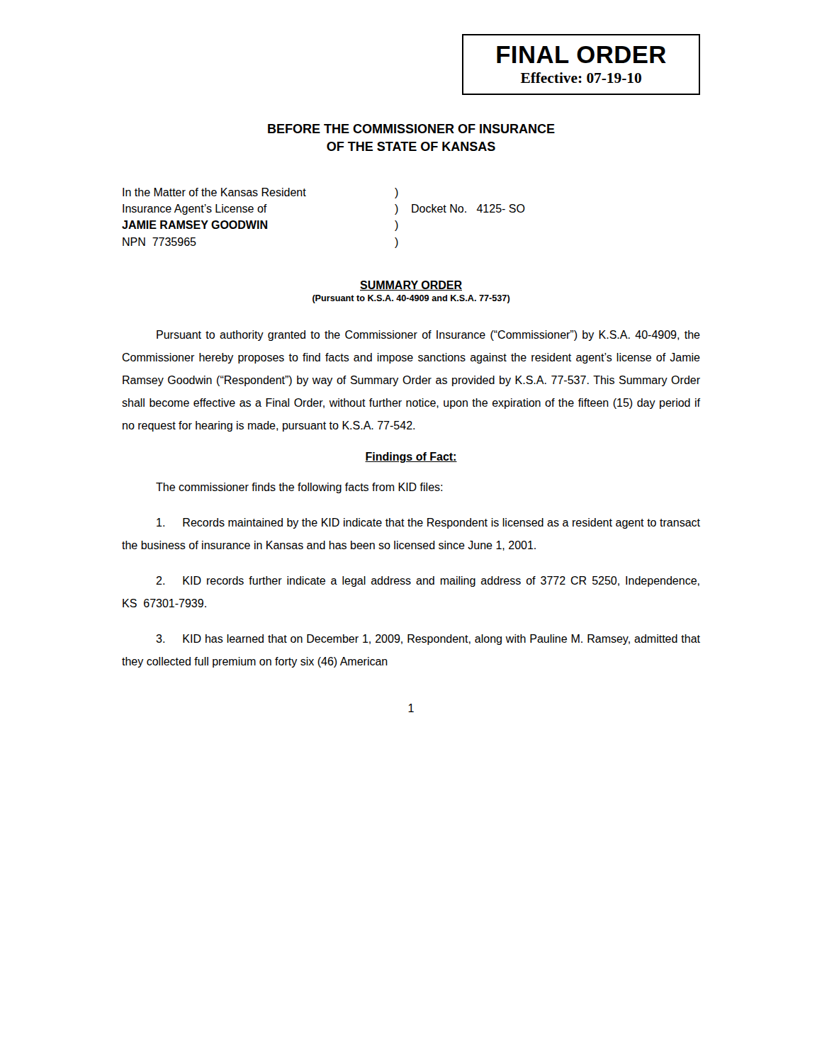FINAL ORDER
Effective: 07-19-10
BEFORE THE COMMISSIONER OF INSURANCE
OF THE STATE OF KANSAS
| In the Matter of the Kansas Resident | ) | |
| Insurance Agent’s License of | ) | Docket No. 4125- SO |
| JAMIE RAMSEY GOODWIN | ) | |
| NPN 7735965 | ) | |
SUMMARY ORDER
(Pursuant to K.S.A. 40-4909 and K.S.A. 77-537)
Pursuant to authority granted to the Commissioner of Insurance (“Commissioner”) by K.S.A. 40-4909, the Commissioner hereby proposes to find facts and impose sanctions against the resident agent’s license of Jamie Ramsey Goodwin (“Respondent”) by way of Summary Order as provided by K.S.A. 77-537. This Summary Order shall become effective as a Final Order, without further notice, upon the expiration of the fifteen (15) day period if no request for hearing is made, pursuant to K.S.A. 77-542.
Findings of Fact:
The commissioner finds the following facts from KID files:
Records maintained by the KID indicate that the Respondent is licensed as a resident agent to transact the business of insurance in Kansas and has been so licensed since June 1, 2001.
KID records further indicate a legal address and mailing address of 3772 CR 5250, Independence, KS 67301-7939.
KID has learned that on December 1, 2009, Respondent, along with Pauline M. Ramsey, admitted that they collected full premium on forty six (46) American
1